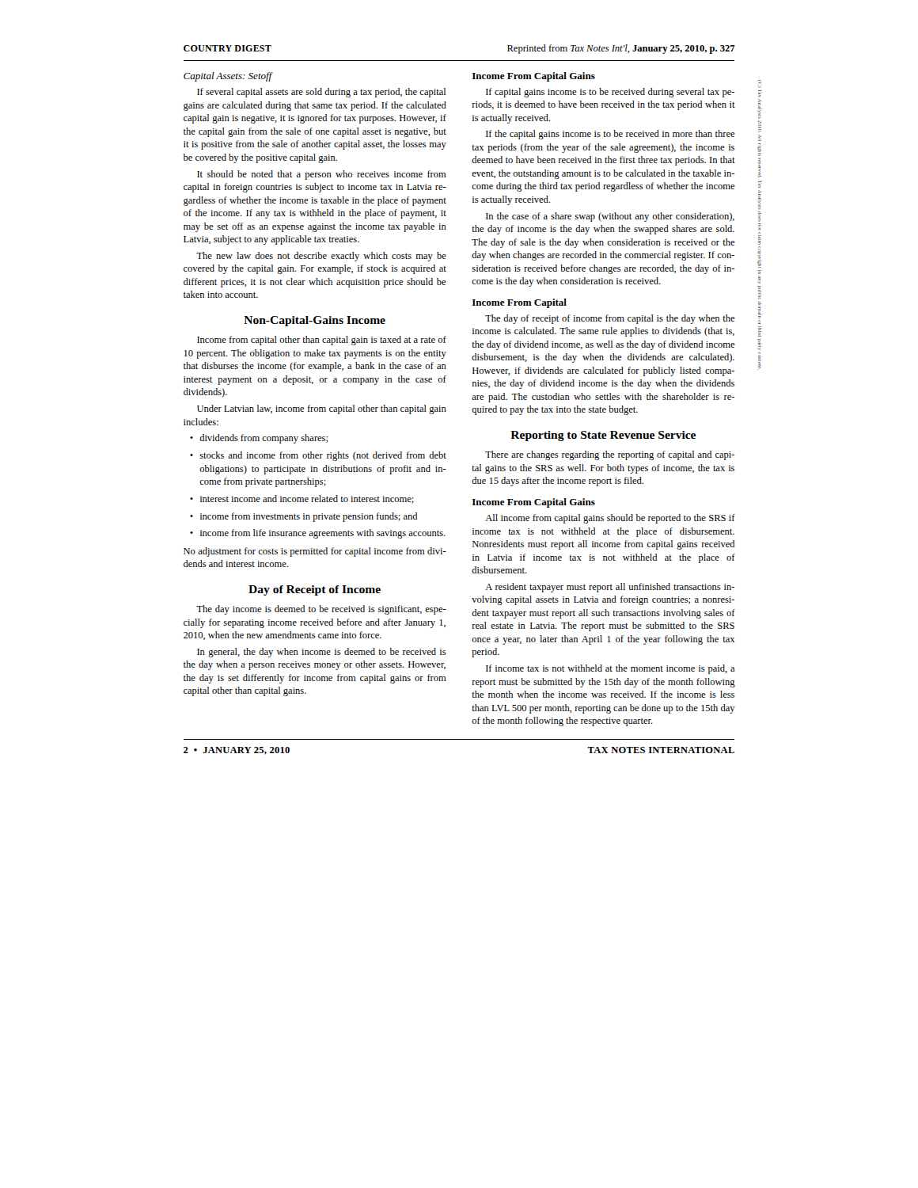COUNTRY DIGEST
Reprinted from Tax Notes Int'l, January 25, 2010, p. 327
(C) Tax Analysts 2010. All rights reserved. Tax Analysts does not claim copyright in any public domain or third party content.
Capital Assets: Setoff
If several capital assets are sold during a tax period, the capital gains are calculated during that same tax period. If the calculated capital gain is negative, it is ignored for tax purposes. However, if the capital gain from the sale of one capital asset is negative, but it is positive from the sale of another capital asset, the losses may be covered by the positive capital gain.
It should be noted that a person who receives income from capital in foreign countries is subject to income tax in Latvia regardless of whether the income is taxable in the place of payment of the income. If any tax is withheld in the place of payment, it may be set off as an expense against the income tax payable in Latvia, subject to any applicable tax treaties.
The new law does not describe exactly which costs may be covered by the capital gain. For example, if stock is acquired at different prices, it is not clear which acquisition price should be taken into account.
Non-Capital-Gains Income
Income from capital other than capital gain is taxed at a rate of 10 percent. The obligation to make tax payments is on the entity that disburses the income (for example, a bank in the case of an interest payment on a deposit, or a company in the case of dividends).
Under Latvian law, income from capital other than capital gain includes:
dividends from company shares;
stocks and income from other rights (not derived from debt obligations) to participate in distributions of profit and income from private partnerships;
interest income and income related to interest income;
income from investments in private pension funds; and
income from life insurance agreements with savings accounts.
No adjustment for costs is permitted for capital income from dividends and interest income.
Day of Receipt of Income
The day income is deemed to be received is significant, especially for separating income received before and after January 1, 2010, when the new amendments came into force.
In general, the day when income is deemed to be received is the day when a person receives money or other assets. However, the day is set differently for income from capital gains or from capital other than capital gains.
Income From Capital Gains
If capital gains income is to be received during several tax periods, it is deemed to have been received in the tax period when it is actually received.
If the capital gains income is to be received in more than three tax periods (from the year of the sale agreement), the income is deemed to have been received in the first three tax periods. In that event, the outstanding amount is to be calculated in the taxable income during the third tax period regardless of whether the income is actually received.
In the case of a share swap (without any other consideration), the day of income is the day when the swapped shares are sold. The day of sale is the day when consideration is received or the day when changes are recorded in the commercial register. If consideration is received before changes are recorded, the day of income is the day when consideration is received.
Income From Capital
The day of receipt of income from capital is the day when the income is calculated. The same rule applies to dividends (that is, the day of dividend income, as well as the day of dividend income disbursement, is the day when the dividends are calculated). However, if dividends are calculated for publicly listed companies, the day of dividend income is the day when the dividends are paid. The custodian who settles with the shareholder is required to pay the tax into the state budget.
Reporting to State Revenue Service
There are changes regarding the reporting of capital and capital gains to the SRS as well. For both types of income, the tax is due 15 days after the income report is filed.
Income From Capital Gains
All income from capital gains should be reported to the SRS if income tax is not withheld at the place of disbursement. Nonresidents must report all income from capital gains received in Latvia if income tax is not withheld at the place of disbursement.
A resident taxpayer must report all unfinished transactions involving capital assets in Latvia and foreign countries; a nonresident taxpayer must report all such transactions involving sales of real estate in Latvia. The report must be submitted to the SRS once a year, no later than April 1 of the year following the tax period.
If income tax is not withheld at the moment income is paid, a report must be submitted by the 15th day of the month following the month when the income was received. If the income is less than LVL 500 per month, reporting can be done up to the 15th day of the month following the respective quarter.
2 • JANUARY 25, 2010
TAX NOTES INTERNATIONAL